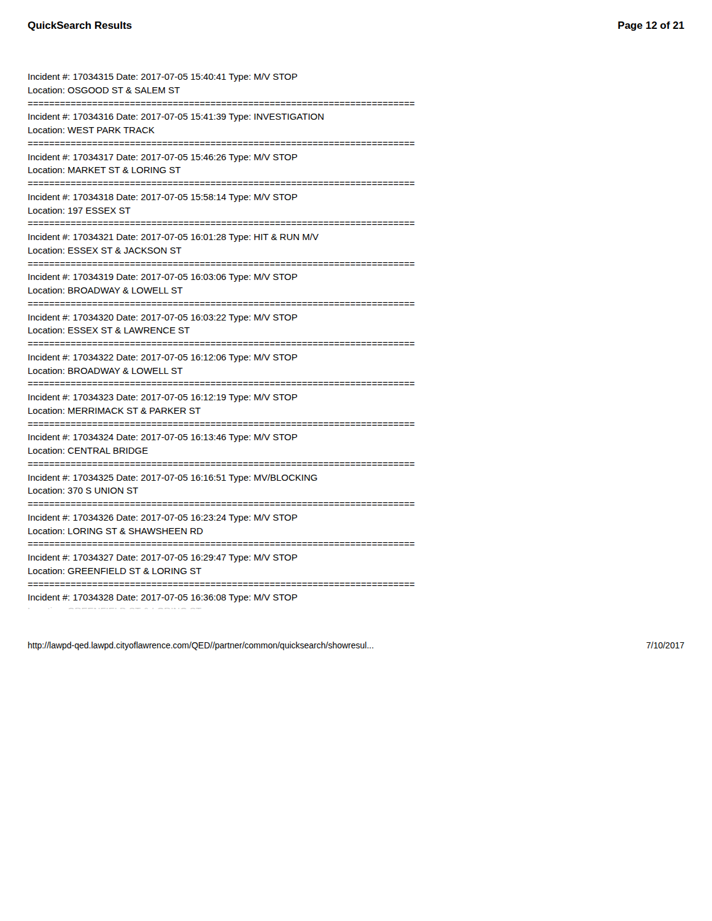QuickSearch Results Page 12 of 21
Incident #: 17034315 Date: 2017-07-05 15:40:41 Type: M/V STOP
Location: OSGOOD ST & SALEM ST
========================================================================
Incident #: 17034316 Date: 2017-07-05 15:41:39 Type: INVESTIGATION
Location: WEST PARK TRACK
========================================================================
Incident #: 17034317 Date: 2017-07-05 15:46:26 Type: M/V STOP
Location: MARKET ST & LORING ST
========================================================================
Incident #: 17034318 Date: 2017-07-05 15:58:14 Type: M/V STOP
Location: 197 ESSEX ST
========================================================================
Incident #: 17034321 Date: 2017-07-05 16:01:28 Type: HIT & RUN M/V
Location: ESSEX ST & JACKSON ST
========================================================================
Incident #: 17034319 Date: 2017-07-05 16:03:06 Type: M/V STOP
Location: BROADWAY & LOWELL ST
========================================================================
Incident #: 17034320 Date: 2017-07-05 16:03:22 Type: M/V STOP
Location: ESSEX ST & LAWRENCE ST
========================================================================
Incident #: 17034322 Date: 2017-07-05 16:12:06 Type: M/V STOP
Location: BROADWAY & LOWELL ST
========================================================================
Incident #: 17034323 Date: 2017-07-05 16:12:19 Type: M/V STOP
Location: MERRIMACK ST & PARKER ST
========================================================================
Incident #: 17034324 Date: 2017-07-05 16:13:46 Type: M/V STOP
Location: CENTRAL BRIDGE
========================================================================
Incident #: 17034325 Date: 2017-07-05 16:16:51 Type: MV/BLOCKING
Location: 370 S UNION ST
========================================================================
Incident #: 17034326 Date: 2017-07-05 16:23:24 Type: M/V STOP
Location: LORING ST & SHAWSHEEN RD
========================================================================
Incident #: 17034327 Date: 2017-07-05 16:29:47 Type: M/V STOP
Location: GREENFIELD ST & LORING ST
========================================================================
Incident #: 17034328 Date: 2017-07-05 16:36:08 Type: M/V STOP
Location: GREENFIELD ST & LORING ST
http://lawpd-qed.lawpd.cityoflawrence.com/QED//partner/common/quicksearch/showresul... 7/10/2017